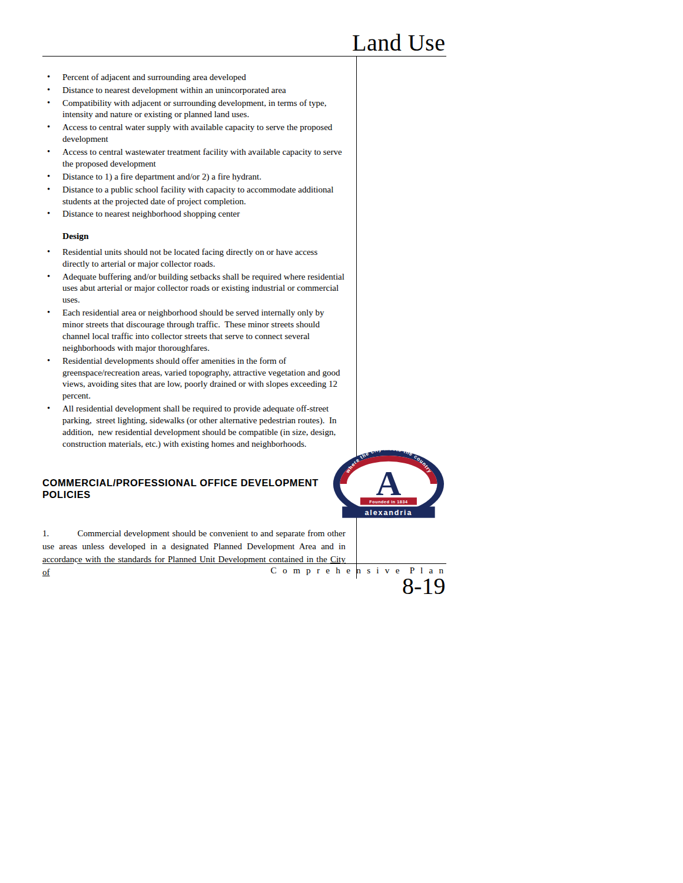Land Use
Percent of adjacent and surrounding area developed
Distance to nearest development within an unincorporated area
Compatibility with adjacent or surrounding development, in terms of type, intensity and nature or existing or planned land uses.
Access to central water supply with available capacity to serve the proposed development
Access to central wastewater treatment facility with available capacity to serve the proposed development
Distance to 1) a fire department and/or 2) a fire hydrant.
Distance to a public school facility with capacity to accommodate additional students at the projected date of project completion.
Distance to nearest neighborhood shopping center
Design
Residential units should not be located facing directly on or have access directly to arterial or major collector roads.
Adequate buffering and/or building setbacks shall be required where residential uses abut arterial or major collector roads or existing industrial or commercial uses.
Each residential area or neighborhood should be served internally only by minor streets that discourage through traffic. These minor streets should channel local traffic into collector streets that serve to connect several neighborhoods with major thoroughfares.
Residential developments should offer amenities in the form of greenspace/recreation areas, varied topography, attractive vegetation and good views, avoiding sites that are low, poorly drained or with slopes exceeding 12 percent.
All residential development shall be required to provide adequate off-street parking, street lighting, sidewalks (or other alternative pedestrian routes). In addition, new residential development should be compatible (in size, design, construction materials, etc.) with existing homes and neighborhoods.
Commercial/Professional Office Development Policies
1. Commercial development should be convenient to and separate from other use areas unless developed in a designated Planned Development Area and in accordance with the standards for Planned Unit Development contained in the City of
where the city meets the country A Founded in 1834 alexandria
C o m p r e h e n s i v e P l a n
8-19